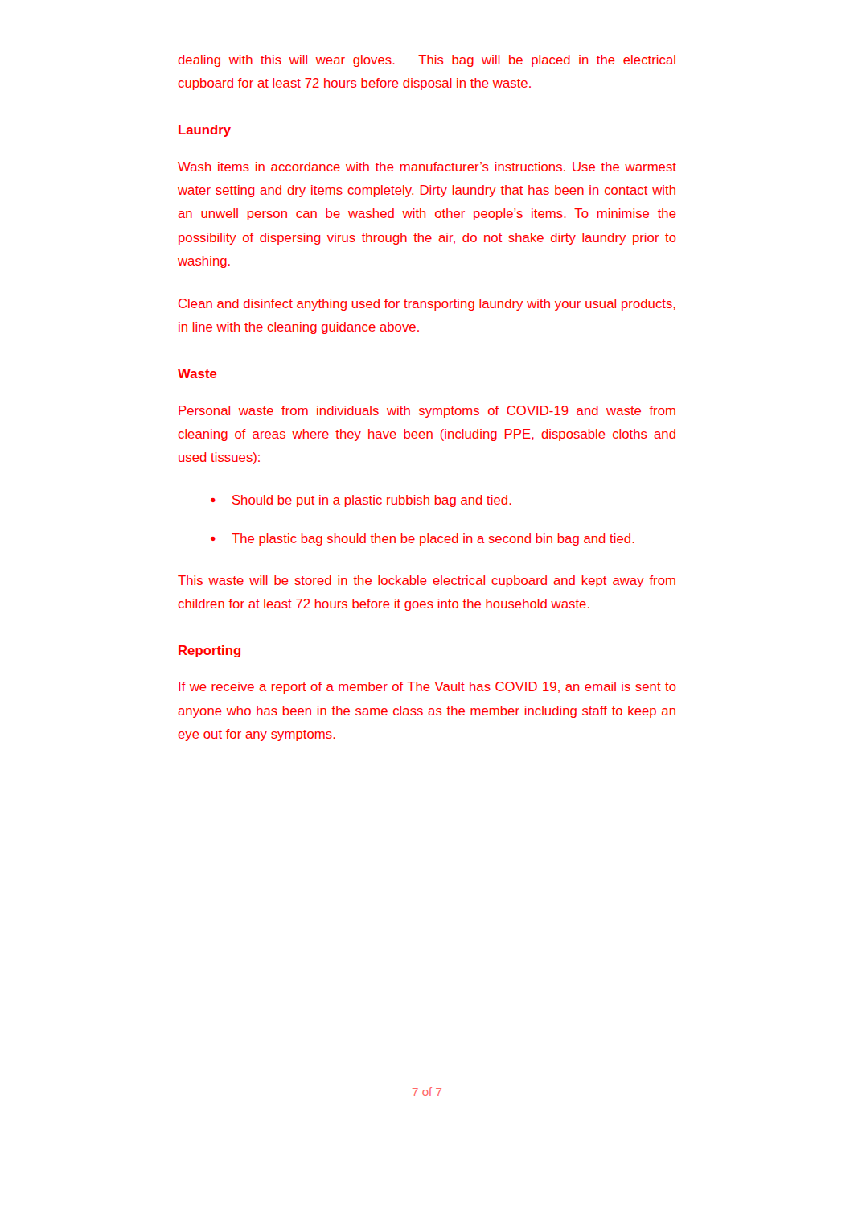dealing with this will wear gloves. This bag will be placed in the electrical cupboard for at least 72 hours before disposal in the waste.
Laundry
Wash items in accordance with the manufacturer’s instructions. Use the warmest water setting and dry items completely. Dirty laundry that has been in contact with an unwell person can be washed with other people’s items. To minimise the possibility of dispersing virus through the air, do not shake dirty laundry prior to washing.
Clean and disinfect anything used for transporting laundry with your usual products, in line with the cleaning guidance above.
Waste
Personal waste from individuals with symptoms of COVID-19 and waste from cleaning of areas where they have been (including PPE, disposable cloths and used tissues):
Should be put in a plastic rubbish bag and tied.
The plastic bag should then be placed in a second bin bag and tied.
This waste will be stored in the lockable electrical cupboard and kept away from children for at least 72 hours before it goes into the household waste.
Reporting
If we receive a report of a member of The Vault has COVID 19, an email is sent to anyone who has been in the same class as the member including staff to keep an eye out for any symptoms.
7 of 7